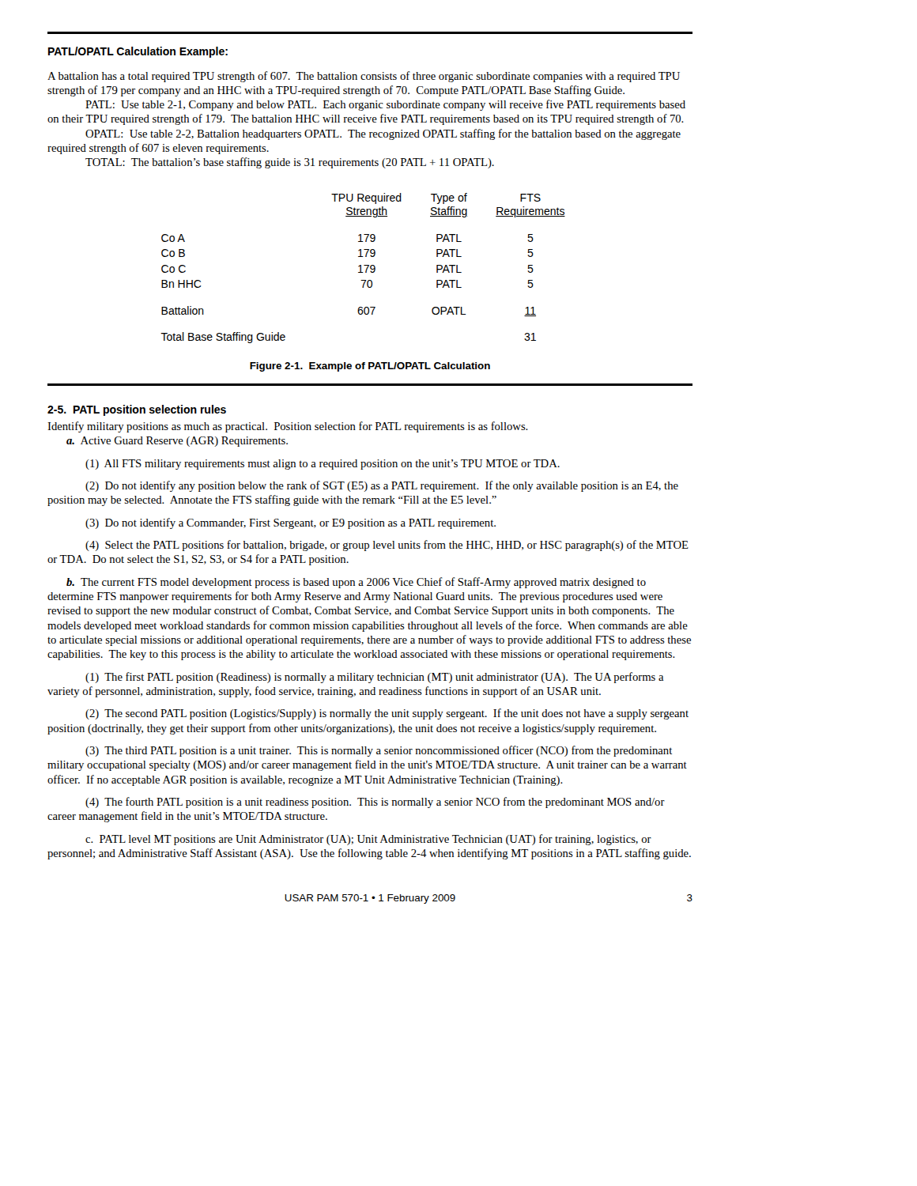PATL/OPATL Calculation Example:
A battalion has a total required TPU strength of 607. The battalion consists of three organic subordinate companies with a required TPU strength of 179 per company and an HHC with a TPU-required strength of 70. Compute PATL/OPATL Base Staffing Guide.
PATL: Use table 2-1, Company and below PATL. Each organic subordinate company will receive five PATL requirements based on their TPU required strength of 179. The battalion HHC will receive five PATL requirements based on its TPU required strength of 70.
OPATL: Use table 2-2, Battalion headquarters OPATL. The recognized OPATL staffing for the battalion based on the aggregate required strength of 607 is eleven requirements.
TOTAL: The battalion’s base staffing guide is 31 requirements (20 PATL + 11 OPATL).
| | TPU Required Strength | Type of Staffing | FTS Requirements |
| --- | --- | --- | --- |
| Co A | 179 | PATL | 5 |
| Co B | 179 | PATL | 5 |
| Co C | 179 | PATL | 5 |
| Bn HHC | 70 | PATL | 5 |
| Battalion | 607 | OPATL | 11 |
| Total Base Staffing Guide | | | 31 |
Figure 2-1. Example of PATL/OPATL Calculation
2-5. PATL position selection rules
Identify military positions as much as practical. Position selection for PATL requirements is as follows.
a. Active Guard Reserve (AGR) Requirements.
(1) All FTS military requirements must align to a required position on the unit’s TPU MTOE or TDA.
(2) Do not identify any position below the rank of SGT (E5) as a PATL requirement. If the only available position is an E4, the position may be selected. Annotate the FTS staffing guide with the remark “Fill at the E5 level.”
(3) Do not identify a Commander, First Sergeant, or E9 position as a PATL requirement.
(4) Select the PATL positions for battalion, brigade, or group level units from the HHC, HHD, or HSC paragraph(s) of the MTOE or TDA. Do not select the S1, S2, S3, or S4 for a PATL position.
b. The current FTS model development process is based upon a 2006 Vice Chief of Staff-Army approved matrix designed to determine FTS manpower requirements for both Army Reserve and Army National Guard units. The previous procedures used were revised to support the new modular construct of Combat, Combat Service, and Combat Service Support units in both components. The models developed meet workload standards for common mission capabilities throughout all levels of the force. When commands are able to articulate special missions or additional operational requirements, there are a number of ways to provide additional FTS to address these capabilities. The key to this process is the ability to articulate the workload associated with these missions or operational requirements.
(1) The first PATL position (Readiness) is normally a military technician (MT) unit administrator (UA). The UA performs a variety of personnel, administration, supply, food service, training, and readiness functions in support of an USAR unit.
(2) The second PATL position (Logistics/Supply) is normally the unit supply sergeant. If the unit does not have a supply sergeant position (doctrinally, they get their support from other units/organizations), the unit does not receive a logistics/supply requirement.
(3) The third PATL position is a unit trainer. This is normally a senior noncommissioned officer (NCO) from the predominant military occupational specialty (MOS) and/or career management field in the unit's MTOE/TDA structure. A unit trainer can be a warrant officer. If no acceptable AGR position is available, recognize a MT Unit Administrative Technician (Training).
(4) The fourth PATL position is a unit readiness position. This is normally a senior NCO from the predominant MOS and/or career management field in the unit’s MTOE/TDA structure.
c. PATL level MT positions are Unit Administrator (UA); Unit Administrative Technician (UAT) for training, logistics, or personnel; and Administrative Staff Assistant (ASA). Use the following table 2-4 when identifying MT positions in a PATL staffing guide.
USAR PAM 570-1 • 1 February 2009 3